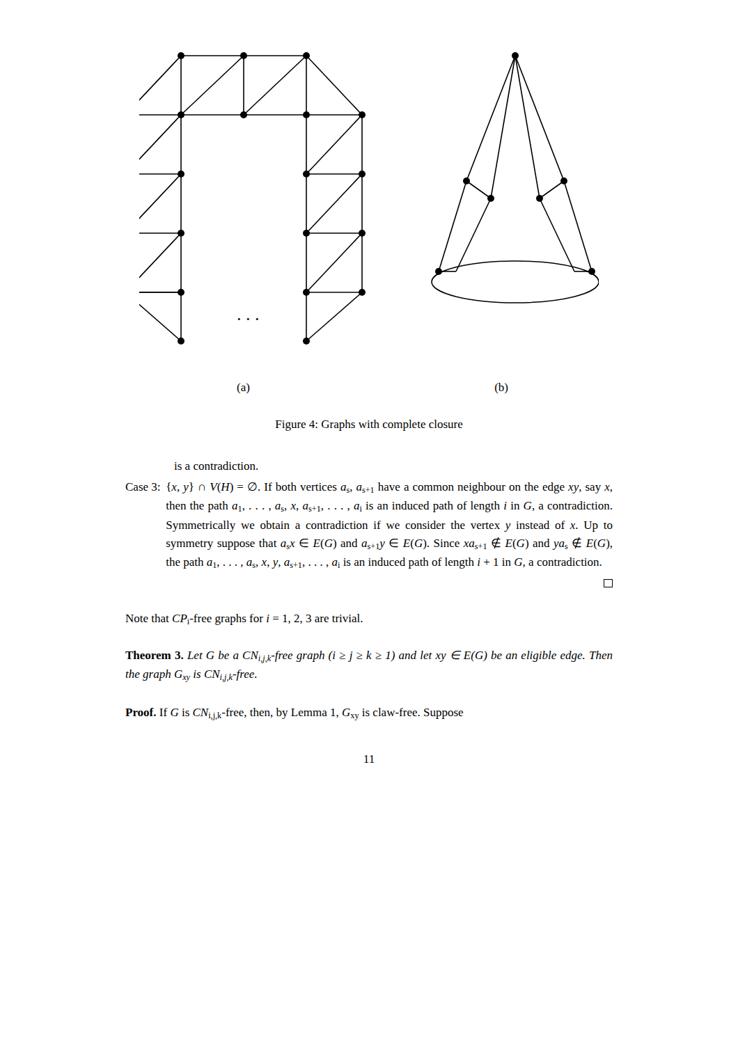. . .
(a) (b)
Figure 4: Graphs with complete closure
is a contradiction.
Case 3:
{x, y} ∩ V(H) = ∅. If both vertices as, as+1 have a common neighbour on the edge xy, say x, then the path a 1, . . . , as, x, as+1, . . . , ai is an induced path of length i in G, a contradiction. Symmetrically we obtain a contradiction if we consider the vertex y instead of x. Up to symmetry suppose that asx ∈ E(G) and as+1 y ∈ E(G). Since xa s+1 ∉ E(G) and ya s ∉ E(G), the path a 1, . . . , as, x, y, as+1, . . . , ai is an induced path of length i + 1 in G, a contradiction.
Note that CP i-free graphs for i = 1, 2, 3 are trivial.
Theorem 3. Let G be a CN i,j,k-free graph (i ≥ j ≥ k ≥ 1) and let xy ∈ E(G) be an eligible edge. Then the graph Gxy is CN i,j,k-free.
Proof. If G is CN i,j,k-free, then, by Lemma 1, Gxy is claw-free. Suppose
11